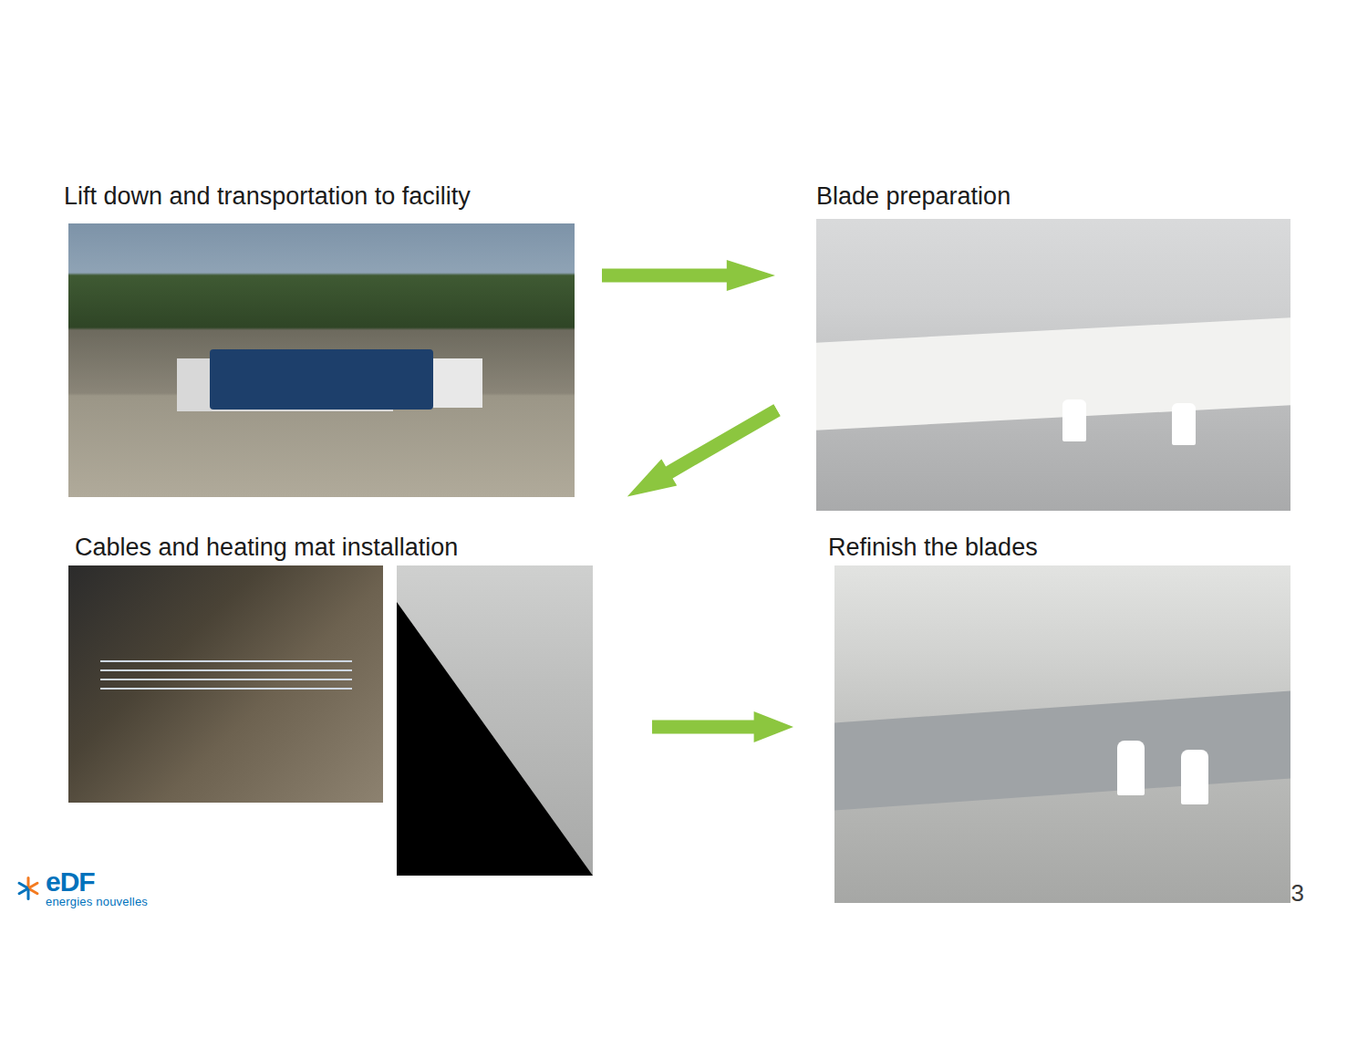Lift down and transportation to facility
Blade preparation
Cables and heating mat installation
Refinish the blades
eDF
energies nouvelles
3